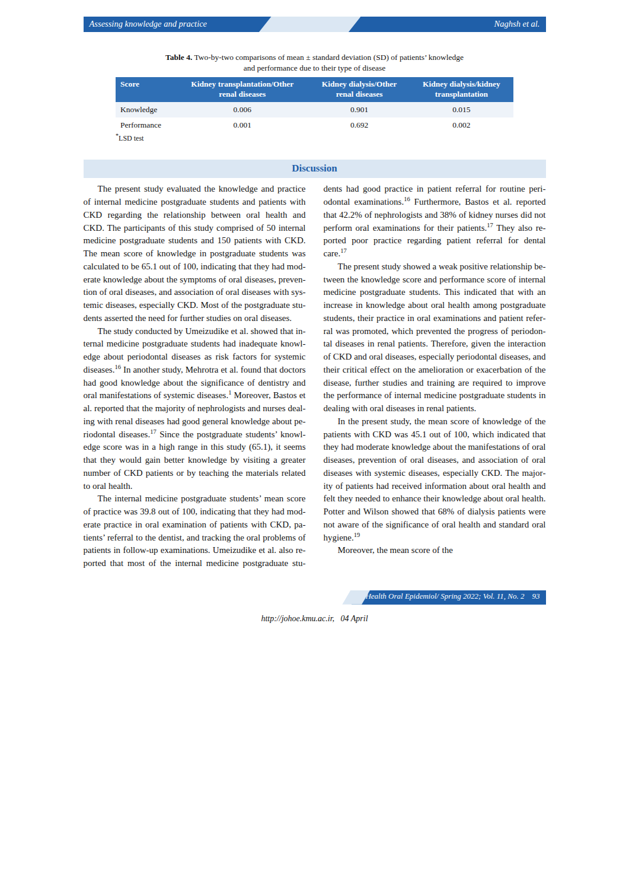Assessing knowledge and practice
Naghsh et al.
Table 4. Two-by-two comparisons of mean ± standard deviation (SD) of patients’ knowledge
and performance due to their type of disease
| Score | Kidney transplantation/Other renal diseases | Kidney dialysis/Other renal diseases | Kidney dialysis/kidney transplantation |
| --- | --- | --- | --- |
| Knowledge | 0.006 | 0.901 | 0.015 |
| Performance | 0.001 | 0.692 | 0.002 |
*LSD test
Discussion
The present study evaluated the knowledge and practice of internal medicine postgraduate students and patients with CKD regarding the relationship between oral health and CKD. The participants of this study comprised of 50 internal medicine postgraduate students and 150 patients with CKD. The mean score of knowledge in postgraduate students was calculated to be 65.1 out of 100, indicating that they had moderate knowledge about the symptoms of oral diseases, prevention of oral diseases, and association of oral diseases with systemic diseases, especially CKD. Most of the postgraduate students asserted the need for further studies on oral diseases.
The study conducted by Umeizudike et al. showed that internal medicine postgraduate students had inadequate knowledge about periodontal diseases as risk factors for systemic diseases.16 In another study, Mehrotra et al. found that doctors had good knowledge about the significance of dentistry and oral manifestations of systemic diseases.1 Moreover, Bastos et al. reported that the majority of nephrologists and nurses dealing with renal diseases had good general knowledge about periodontal diseases.17 Since the postgraduate students’ knowledge score was in a high range in this study (65.1), it seems that they would gain better knowledge by visiting a greater number of CKD patients or by teaching the materials related to oral health.
The internal medicine postgraduate students’ mean score of practice was 39.8 out of 100, indicating that they had moderate practice in oral examination of patients with CKD, patients’ referral to the dentist, and tracking the oral problems of patients in follow-up examinations. Umeizudike et al. also reported that most of the internal medicine postgraduate students had good practice in patient referral for routine periodontal examinations.16 Furthermore, Bastos et al. reported that 42.2% of nephrologists and 38% of kidney nurses did not perform oral examinations for their patients.17 They also reported poor practice regarding patient referral for dental care.17
The present study showed a weak positive relationship between the knowledge score and performance score of internal medicine postgraduate students. This indicated that with an increase in knowledge about oral health among postgraduate students, their practice in oral examinations and patient referral was promoted, which prevented the progress of periodontal diseases in renal patients. Therefore, given the interaction of CKD and oral diseases, especially periodontal diseases, and their critical effect on the amelioration or exacerbation of the disease, further studies and training are required to improve the performance of internal medicine postgraduate students in dealing with oral diseases in renal patients.
In the present study, the mean score of knowledge of the patients with CKD was 45.1 out of 100, which indicated that they had moderate knowledge about the manifestations of oral diseases, prevention of oral diseases, and association of oral diseases with systemic diseases, especially CKD. The majority of patients had received information about oral health and felt they needed to enhance their knowledge about oral health. Potter and Wilson showed that 68% of dialysis patients were not aware of the significance of oral health and standard oral hygiene.19
Moreover, the mean score of the
J Oral Health Oral Epidemiol/ Spring 2022; Vol. 11, No. 2 93
http://johoe.kmu.ac.ir, 04 April